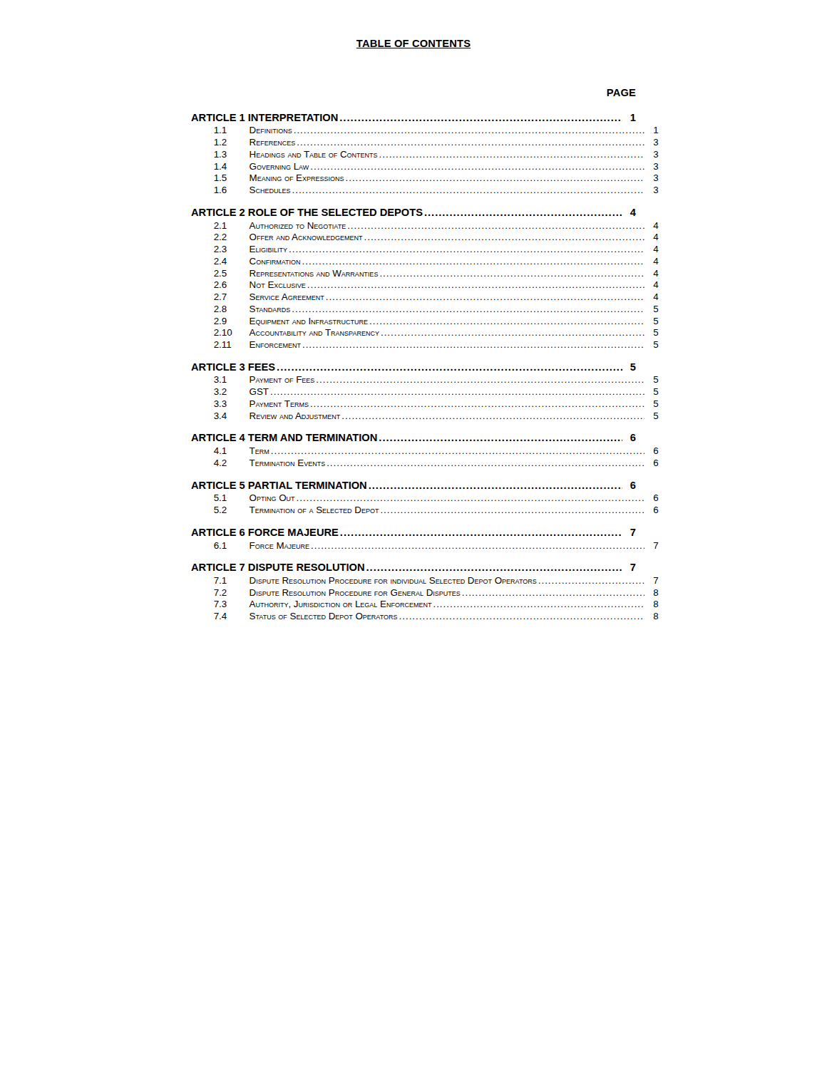TABLE OF CONTENTS
PAGE
ARTICLE 1 INTERPRETATION 1
1.1 Definitions 1
1.2 References 3
1.3 Headings and Table of Contents 3
1.4 Governing Law 3
1.5 Meaning of Expressions 3
1.6 Schedules 3
ARTICLE 2 ROLE OF THE SELECTED DEPOTS 4
2.1 Authorized to Negotiate 4
2.2 Offer and Acknowledgement 4
2.3 Eligibility 4
2.4 Confirmation 4
2.5 Representations and Warranties 4
2.6 Not Exclusive 4
2.7 Service Agreement 4
2.8 Standards 5
2.9 Equipment and Infrastructure 5
2.10 Accountability and Transparency 5
2.11 Enforcement 5
ARTICLE 3 FEES 5
3.1 Payment of Fees 5
3.2 GST 5
3.3 Payment Terms 5
3.4 Review and Adjustment 5
ARTICLE 4 TERM AND TERMINATION 6
4.1 Term 6
4.2 Termination Events 6
ARTICLE 5 PARTIAL TERMINATION 6
5.1 Opting Out 6
5.2 Termination of a Selected Depot 6
ARTICLE 6 FORCE MAJEURE 7
6.1 Force Majeure 7
ARTICLE 7 DISPUTE RESOLUTION 7
7.1 Dispute Resolution Procedure for individual Selected Depot Operators 7
7.2 Dispute Resolution Procedure for General Disputes 8
7.3 Authority, Jurisdiction or Legal Enforcement 8
7.4 Status of Selected Depot Operators 8